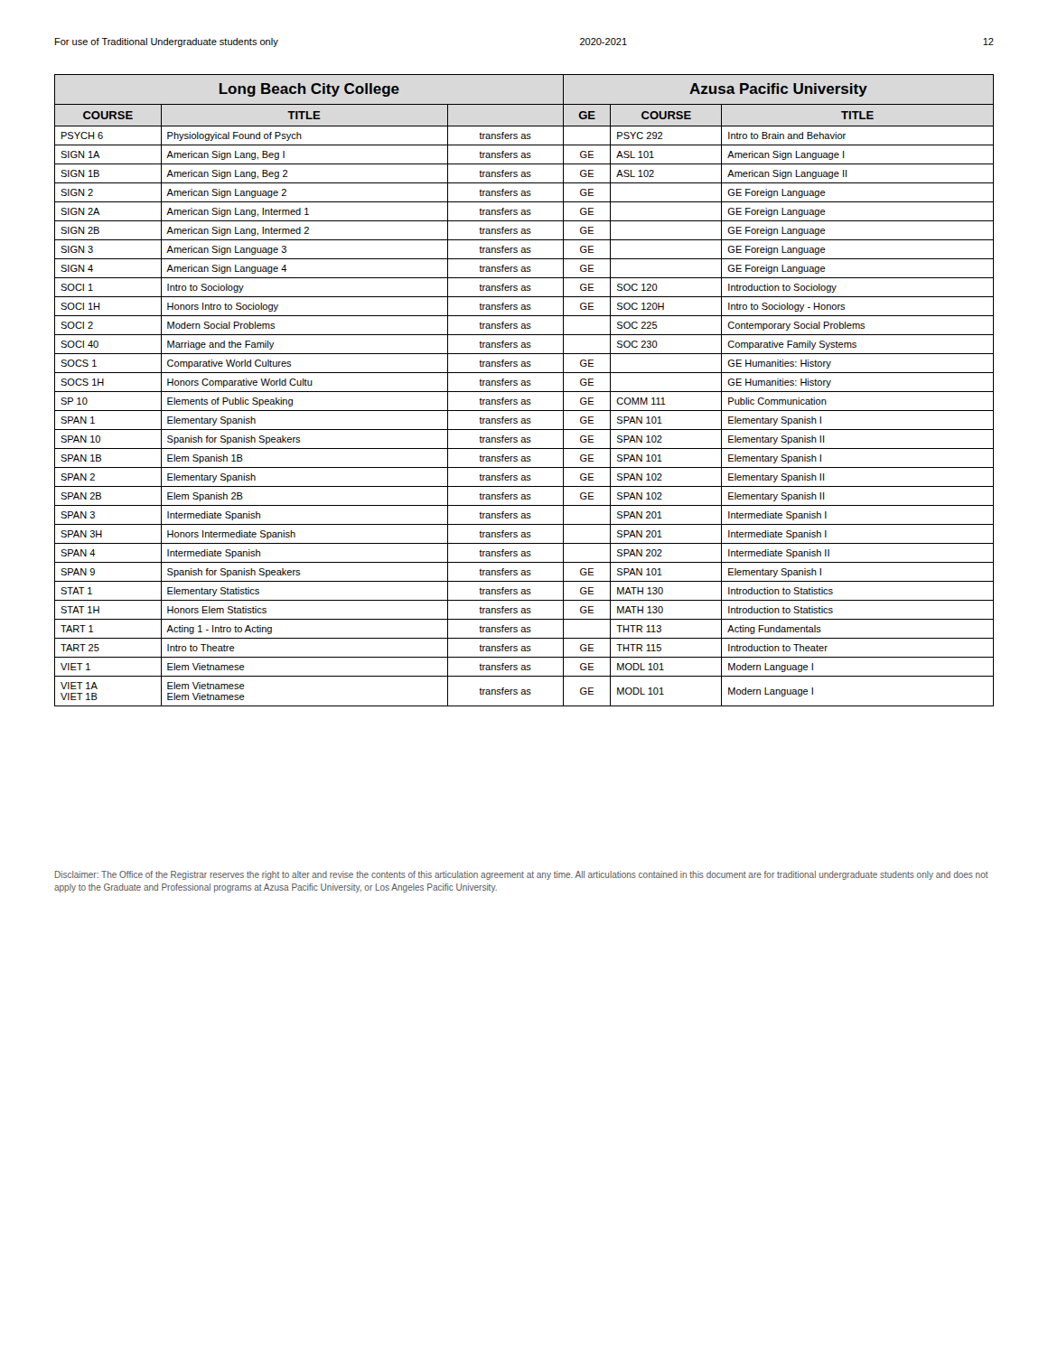For use of Traditional Undergraduate students only
2020-2021
12
| Long Beach City College | Azusa Pacific University |
| --- | --- |
| COURSE | TITLE | | GE | COURSE | TITLE |
| PSYCH 6 | Physiologyical Found of Psych | transfers as | | PSYC 292 | Intro to Brain and Behavior |
| SIGN 1A | American Sign Lang, Beg I | transfers as | GE | ASL 101 | American Sign Language I |
| SIGN 1B | American Sign Lang, Beg 2 | transfers as | GE | ASL 102 | American Sign Language II |
| SIGN 2 | American Sign Language 2 | transfers as | GE | | GE Foreign Language |
| SIGN 2A | American Sign Lang, Intermed 1 | transfers as | GE | | GE Foreign Language |
| SIGN 2B | American Sign Lang, Intermed 2 | transfers as | GE | | GE Foreign Language |
| SIGN 3 | American Sign Language 3 | transfers as | GE | | GE Foreign Language |
| SIGN 4 | American Sign Language 4 | transfers as | GE | | GE Foreign Language |
| SOCI 1 | Intro to Sociology | transfers as | GE | SOC 120 | Introduction to Sociology |
| SOCI 1H | Honors Intro to Sociology | transfers as | GE | SOC 120H | Intro to Sociology - Honors |
| SOCI 2 | Modern Social Problems | transfers as | | SOC 225 | Contemporary Social Problems |
| SOCI 40 | Marriage and the Family | transfers as | | SOC 230 | Comparative Family Systems |
| SOCS 1 | Comparative World Cultures | transfers as | GE | | GE Humanities: History |
| SOCS 1H | Honors Comparative World Cultu | transfers as | GE | | GE Humanities: History |
| SP 10 | Elements of Public Speaking | transfers as | GE | COMM 111 | Public Communication |
| SPAN 1 | Elementary Spanish | transfers as | GE | SPAN 101 | Elementary Spanish I |
| SPAN 10 | Spanish for Spanish Speakers | transfers as | GE | SPAN 102 | Elementary Spanish II |
| SPAN 1B | Elem Spanish 1B | transfers as | GE | SPAN 101 | Elementary Spanish I |
| SPAN 2 | Elementary Spanish | transfers as | GE | SPAN 102 | Elementary Spanish II |
| SPAN 2B | Elem Spanish 2B | transfers as | GE | SPAN 102 | Elementary Spanish II |
| SPAN 3 | Intermediate Spanish | transfers as | | SPAN 201 | Intermediate Spanish I |
| SPAN 3H | Honors Intermediate Spanish | transfers as | | SPAN 201 | Intermediate Spanish I |
| SPAN 4 | Intermediate Spanish | transfers as | | SPAN 202 | Intermediate Spanish II |
| SPAN 9 | Spanish for Spanish Speakers | transfers as | GE | SPAN 101 | Elementary Spanish I |
| STAT 1 | Elementary Statistics | transfers as | GE | MATH 130 | Introduction to Statistics |
| STAT 1H | Honors Elem Statistics | transfers as | GE | MATH 130 | Introduction to Statistics |
| TART 1 | Acting 1 - Intro to Acting | transfers as | | THTR 113 | Acting Fundamentals |
| TART 25 | Intro to Theatre | transfers as | GE | THTR 115 | Introduction to Theater |
| VIET 1 | Elem Vietnamese | transfers as | GE | MODL 101 | Modern Language I |
| VIET 1A VIET 1B | Elem Vietnamese Elem Vietnamese | transfers as | GE | MODL 101 | Modern Language I |
Disclaimer: The Office of the Registrar reserves the right to alter and revise the contents of this articulation agreement at any time. All articulations contained in this document are for traditional undergraduate students only and does not apply to the Graduate and Professional programs at Azusa Pacific University, or Los Angeles Pacific University.